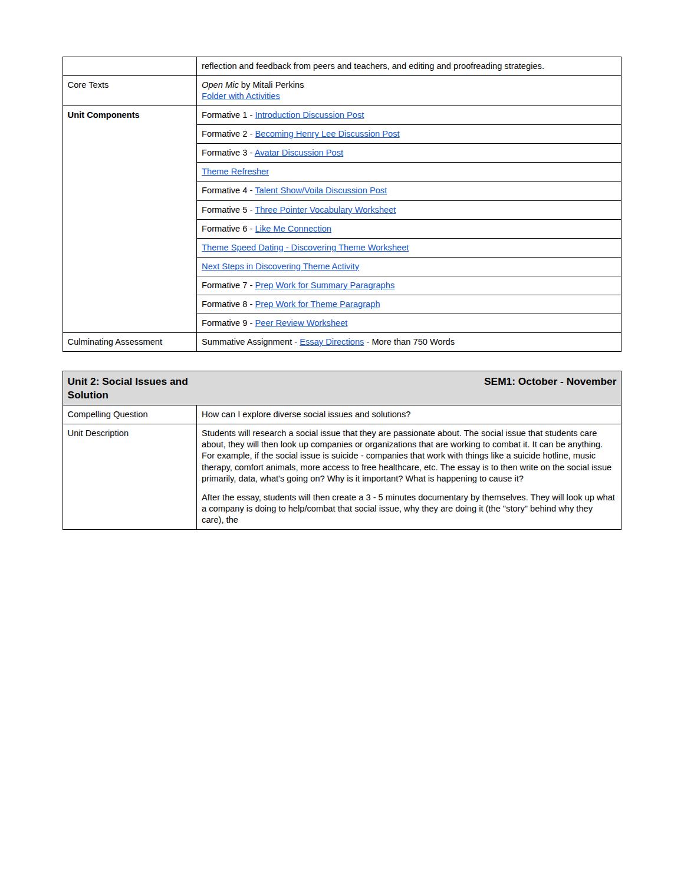| | reflection and feedback from peers and teachers, and editing and proofreading strategies. |
| Core Texts | Open Mic by Mitali Perkins Folder with Activities |
| Unit Components | Formative 1 - Introduction Discussion Post |
| Formative 2 - Becoming Henry Lee Discussion Post |
| Formative 3 - Avatar Discussion Post |
| Theme Refresher |
| Formative 4 - Talent Show/Voila Discussion Post |
| Formative 5 - Three Pointer Vocabulary Worksheet |
| Formative 6 - Like Me Connection |
| Theme Speed Dating - Discovering Theme Worksheet |
| Next Steps in Discovering Theme Activity |
| Formative 7 - Prep Work for Summary Paragraphs |
| Formative 8 - Prep Work for Theme Paragraph |
| Formative 9 - Peer Review Worksheet |
| Culminating Assessment | Summative Assignment - Essay Directions - More than 750 Words |
| Unit 2: Social Issues and Solution | SEM1: October - November |
| Compelling Question | How can I explore diverse social issues and solutions? |
| Unit Description | Students will research a social issue that they are passionate about. The social issue that students care about, they will then look up companies or organizations that are working to combat it. It can be anything. For example, if the social issue is suicide - companies that work with things like a suicide hotline, music therapy, comfort animals, more access to free healthcare, etc. The essay is to then write on the social issue primarily, data, what's going on? Why is it important? What is happening to cause it? After the essay, students will then create a 3 - 5 minutes documentary by themselves. They will look up what a company is doing to help/combat that social issue, why they are doing it (the "story" behind why they care), the |